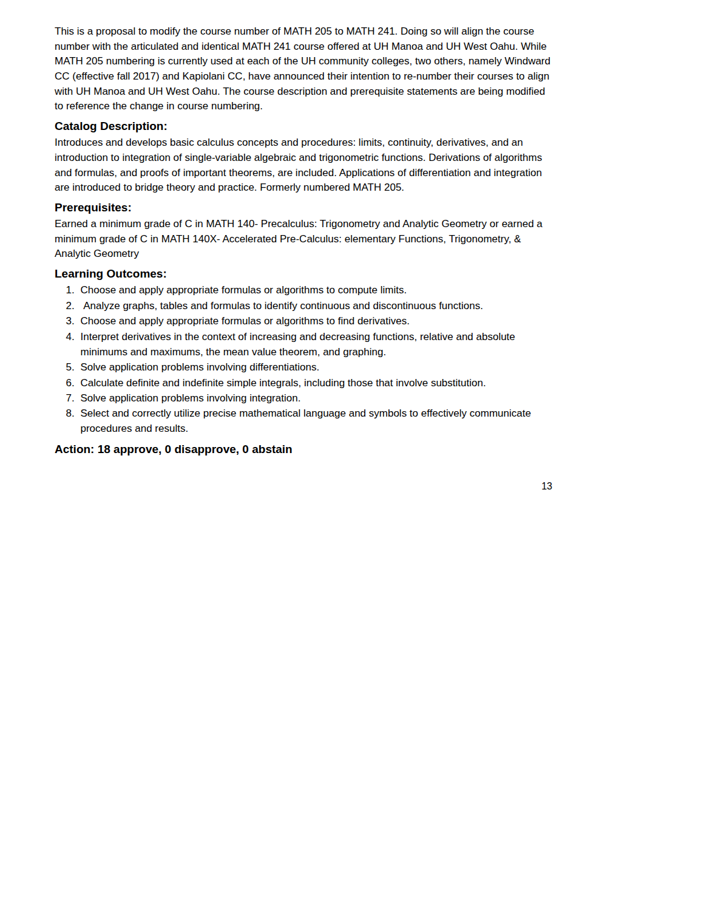This is a proposal to modify the course number of MATH 205 to MATH 241. Doing so will align the course number with the articulated and identical MATH 241 course offered at UH Manoa and UH West Oahu. While MATH 205 numbering is currently used at each of the UH community colleges, two others, namely Windward CC (effective fall 2017) and Kapiolani CC, have announced their intention to re-number their courses to align with UH Manoa and UH West Oahu. The course description and prerequisite statements are being modified to reference the change in course numbering.
Catalog Description:
Introduces and develops basic calculus concepts and procedures: limits, continuity, derivatives, and an introduction to integration of single-variable algebraic and trigonometric functions. Derivations of algorithms and formulas, and proofs of important theorems, are included. Applications of differentiation and integration are introduced to bridge theory and practice. Formerly numbered MATH 205.
Prerequisites:
Earned a minimum grade of C in MATH 140- Precalculus: Trigonometry and Analytic Geometry or earned a minimum grade of C in MATH 140X- Accelerated Pre-Calculus: elementary Functions, Trigonometry, & Analytic Geometry
Learning Outcomes:
Choose and apply appropriate formulas or algorithms to compute limits.
Analyze graphs, tables and formulas to identify continuous and discontinuous functions.
Choose and apply appropriate formulas or algorithms to find derivatives.
Interpret derivatives in the context of increasing and decreasing functions, relative and absolute minimums and maximums, the mean value theorem, and graphing.
Solve application problems involving differentiations.
Calculate definite and indefinite simple integrals, including those that involve substitution.
Solve application problems involving integration.
Select and correctly utilize precise mathematical language and symbols to effectively communicate procedures and results.
Action: 18 approve, 0 disapprove, 0 abstain
13